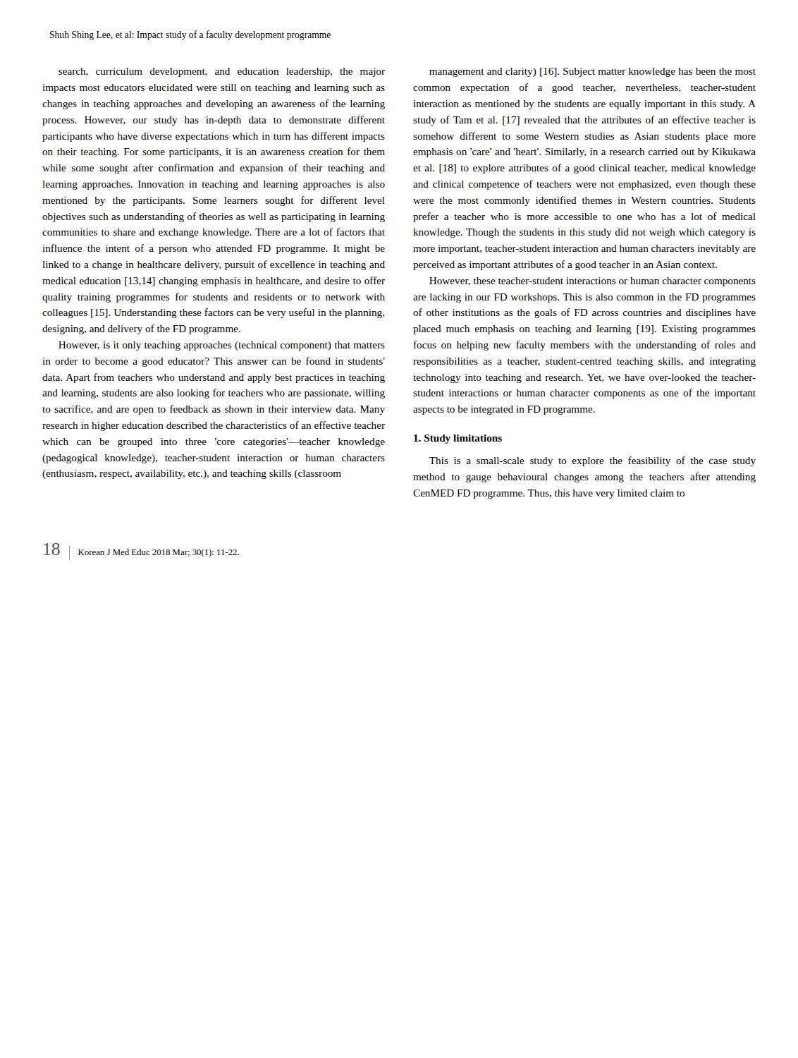Shuh Shing Lee, et al: Impact study of a faculty development programme
search, curriculum development, and education leadership, the major impacts most educators elucidated were still on teaching and learning such as changes in teaching approaches and developing an awareness of the learning process. However, our study has in-depth data to demonstrate different participants who have diverse expectations which in turn has different impacts on their teaching. For some participants, it is an awareness creation for them while some sought after confirmation and expansion of their teaching and learning approaches. Innovation in teaching and learning approaches is also mentioned by the participants. Some learners sought for different level objectives such as understanding of theories as well as participating in learning communities to share and exchange knowledge. There are a lot of factors that influence the intent of a person who attended FD programme. It might be linked to a change in healthcare delivery, pursuit of excellence in teaching and medical education [13,14] changing emphasis in healthcare, and desire to offer quality training programmes for students and residents or to network with colleagues [15]. Understanding these factors can be very useful in the planning, designing, and delivery of the FD programme.
However, is it only teaching approaches (technical component) that matters in order to become a good educator? This answer can be found in students' data. Apart from teachers who understand and apply best practices in teaching and learning, students are also looking for teachers who are passionate, willing to sacrifice, and are open to feedback as shown in their interview data. Many research in higher education described the characteristics of an effective teacher which can be grouped into three 'core categories'—teacher knowledge (pedagogical knowledge), teacher-student interaction or human characters (enthusiasm, respect, availability, etc.), and teaching skills (classroom
management and clarity) [16]. Subject matter knowledge has been the most common expectation of a good teacher, nevertheless, teacher-student interaction as mentioned by the students are equally important in this study. A study of Tam et al. [17] revealed that the attributes of an effective teacher is somehow different to some Western studies as Asian students place more emphasis on 'care' and 'heart'. Similarly, in a research carried out by Kikukawa et al. [18] to explore attributes of a good clinical teacher, medical knowledge and clinical competence of teachers were not emphasized, even though these were the most commonly identified themes in Western countries. Students prefer a teacher who is more accessible to one who has a lot of medical knowledge. Though the students in this study did not weigh which category is more important, teacher-student interaction and human characters inevitably are perceived as important attributes of a good teacher in an Asian context.
However, these teacher-student interactions or human character components are lacking in our FD workshops. This is also common in the FD programmes of other institutions as the goals of FD across countries and disciplines have placed much emphasis on teaching and learning [19]. Existing programmes focus on helping new faculty members with the understanding of roles and responsibilities as a teacher, student-centred teaching skills, and integrating technology into teaching and research. Yet, we have over-looked the teacher-student interactions or human character components as one of the important aspects to be integrated in FD programme.
1. Study limitations
This is a small-scale study to explore the feasibility of the case study method to gauge behavioural changes among the teachers after attending CenMED FD programme. Thus, this have very limited claim to
18 Korean J Med Educ 2018 Mar; 30(1): 11-22.